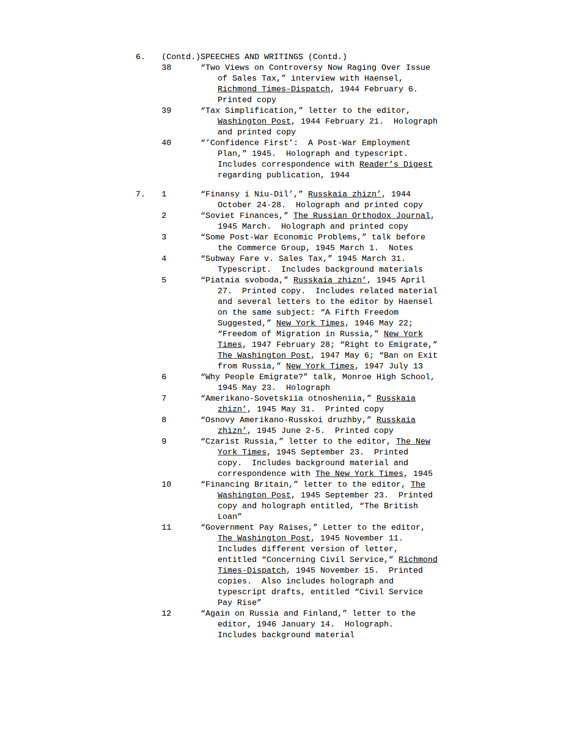| 6. | (Contd.) | SPEECHES AND WRITINGS (Contd.) |
| | 38 | “Two Views on Controversy Now Raging Over Issue of Sales Tax,” interview with Haensel, Richmond Times-Dispatch , 1944 February 6. Printed copy |
| | 39 | “Tax Simplification,” letter to the editor, Washington Post , 1944 February 21. Holograph and printed copy |
| | 40 | “’Confidence First’: A Post-War Employment Plan,” 1945. Holograph and typescript. Includes correspondence with Reader’s Digest regarding publication, 1944 |
| 7. | 1 | “Finansy i Niu-Dil’,” Russkaia zhizn’ , 1944 October 24-28. Holograph and printed copy |
| | 2 | “Soviet Finances,” The Russian Orthodox Journal , 1945 March. Holograph and printed copy |
| | 3 | “Some Post-War Economic Problems,” talk before the Commerce Group, 1945 March 1. Notes |
| | 4 | “Subway Fare v. Sales Tax,” 1945 March 31. Typescript. Includes background materials |
| | 5 | “Piataia svoboda,” Russkaia zhizn’ , 1945 April 27. Printed copy. Includes related material and several letters to the editor by Haensel on the same subject: “A Fifth Freedom Suggested,” New York Times , 1946 May 22; “Freedom of Migration in Russia,” New York Times , 1947 February 28; “Right to Emigrate,” The Washington Post , 1947 May 6; “Ban on Exit from Russia,” New York Times , 1947 July 13 |
| | 6 | “Why People Emigrate?” talk, Monroe High School, 1945 May 23. Holograph |
| | 7 | “Amerikano-Sovetskiia otnosheniia,” Russkaia zhizn’ , 1945 May 31. Printed copy |
| | 8 | “Osnovy Amerikano-Russkoi druzhby,” Russkaia zhizn’ , 1945 June 2-5. Printed copy |
| | 9 | “Czarist Russia,” letter to the editor, The New York Times , 1945 September 23. Printed copy. Includes background material and correspondence with The New York Times , 1945 |
| | 10 | “Financing Britain,” letter to the editor, The Washington Post , 1945 September 23. Printed copy and holograph entitled, “The British Loan” |
| | 11 | “Government Pay Raises,” Letter to the editor, The Washington Post , 1945 November 11. Includes different version of letter, entitled “Concerning Civil Service,” Richmond Times-Dispatch , 1945 November 15. Printed copies. Also includes holograph and typescript drafts, entitled “Civil Service Pay Rise” |
| | 12 | “Again on Russia and Finland,” letter to the editor, 1946 January 14. Holograph. Includes background material |